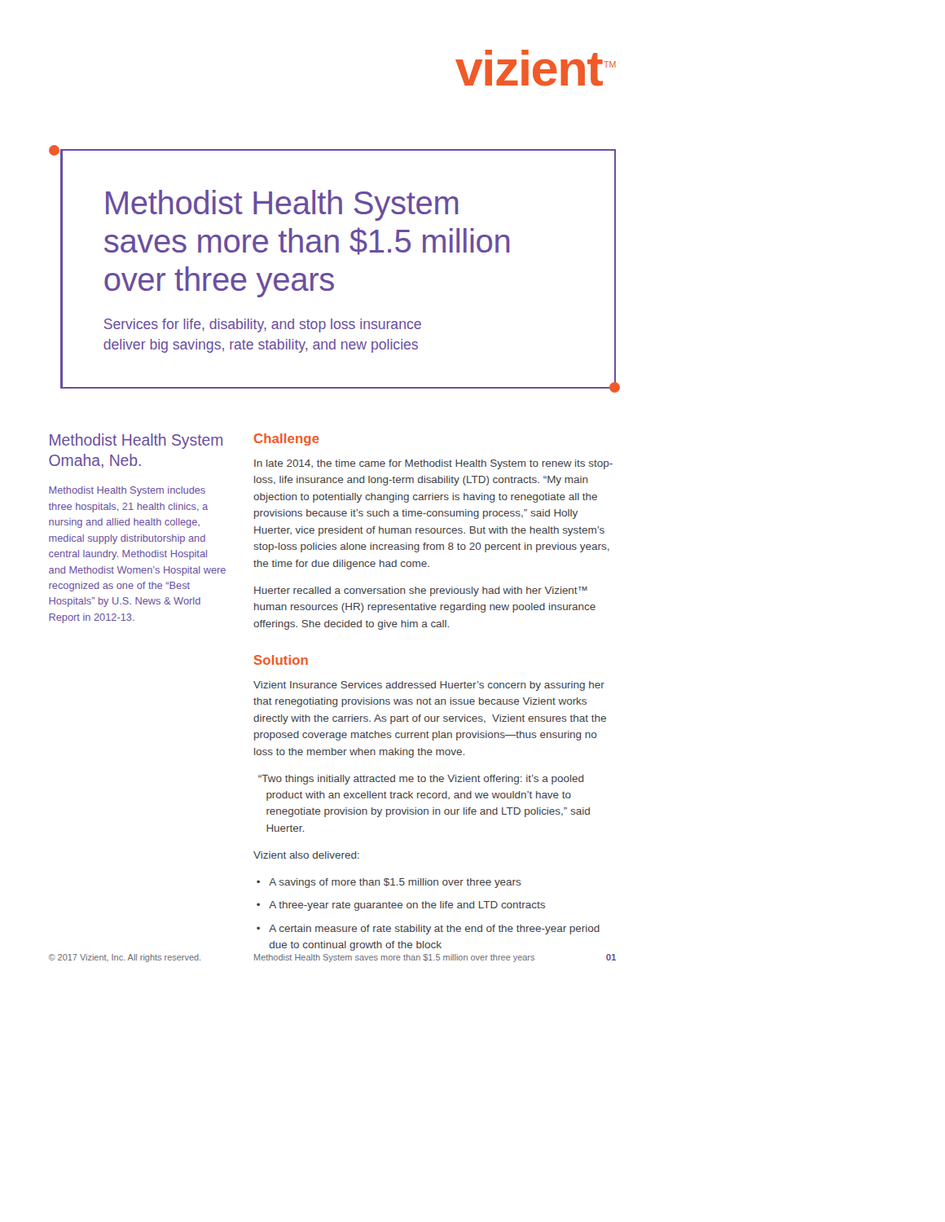vizientTM
Methodist Health System
saves more than $1.5 million
over three years
Services for life, disability, and stop loss insurance
deliver big savings, rate stability, and new policies
Methodist Health System
Omaha, Neb.
Methodist Health System includes three hospitals, 21 health clinics, a nursing and allied health college, medical supply distributorship and central laundry. Methodist Hospital and Methodist Women’s Hospital were recognized as one of the “Best Hospitals” by U.S. News & World Report in 2012-13.
Challenge
In late 2014, the time came for Methodist Health System to renew its stop-loss, life insurance and long-term disability (LTD) contracts. “My main objection to potentially changing carriers is having to renegotiate all the provisions because it’s such a time-consuming process,” said Holly Huerter, vice president of human resources. But with the health system’s stop-loss policies alone increasing from 8 to 20 percent in previous years, the time for due diligence had come.
Huerter recalled a conversation she previously had with her Vizient™ human resources (HR) representative regarding new pooled insurance offerings. She decided to give him a call.
Solution
Vizient Insurance Services addressed Huerter’s concern by assuring her that renegotiating provisions was not an issue because Vizient works directly with the carriers. As part of our services, Vizient ensures that the proposed coverage matches current plan provisions—thus ensuring no loss to the member when making the move.
“Two things initially attracted me to the Vizient offering: it’s a pooled product with an excellent track record, and we wouldn’t have to renegotiate provision by provision in our life and LTD policies,” said Huerter.
Vizient also delivered:
A savings of more than $1.5 million over three years
A three-year rate guarantee on the life and LTD contracts
A certain measure of rate stability at the end of the three-year period due to continual growth of the block
© 2017 Vizient, Inc. All rights reserved. Methodist Health System saves more than $1.5 million over three years 01